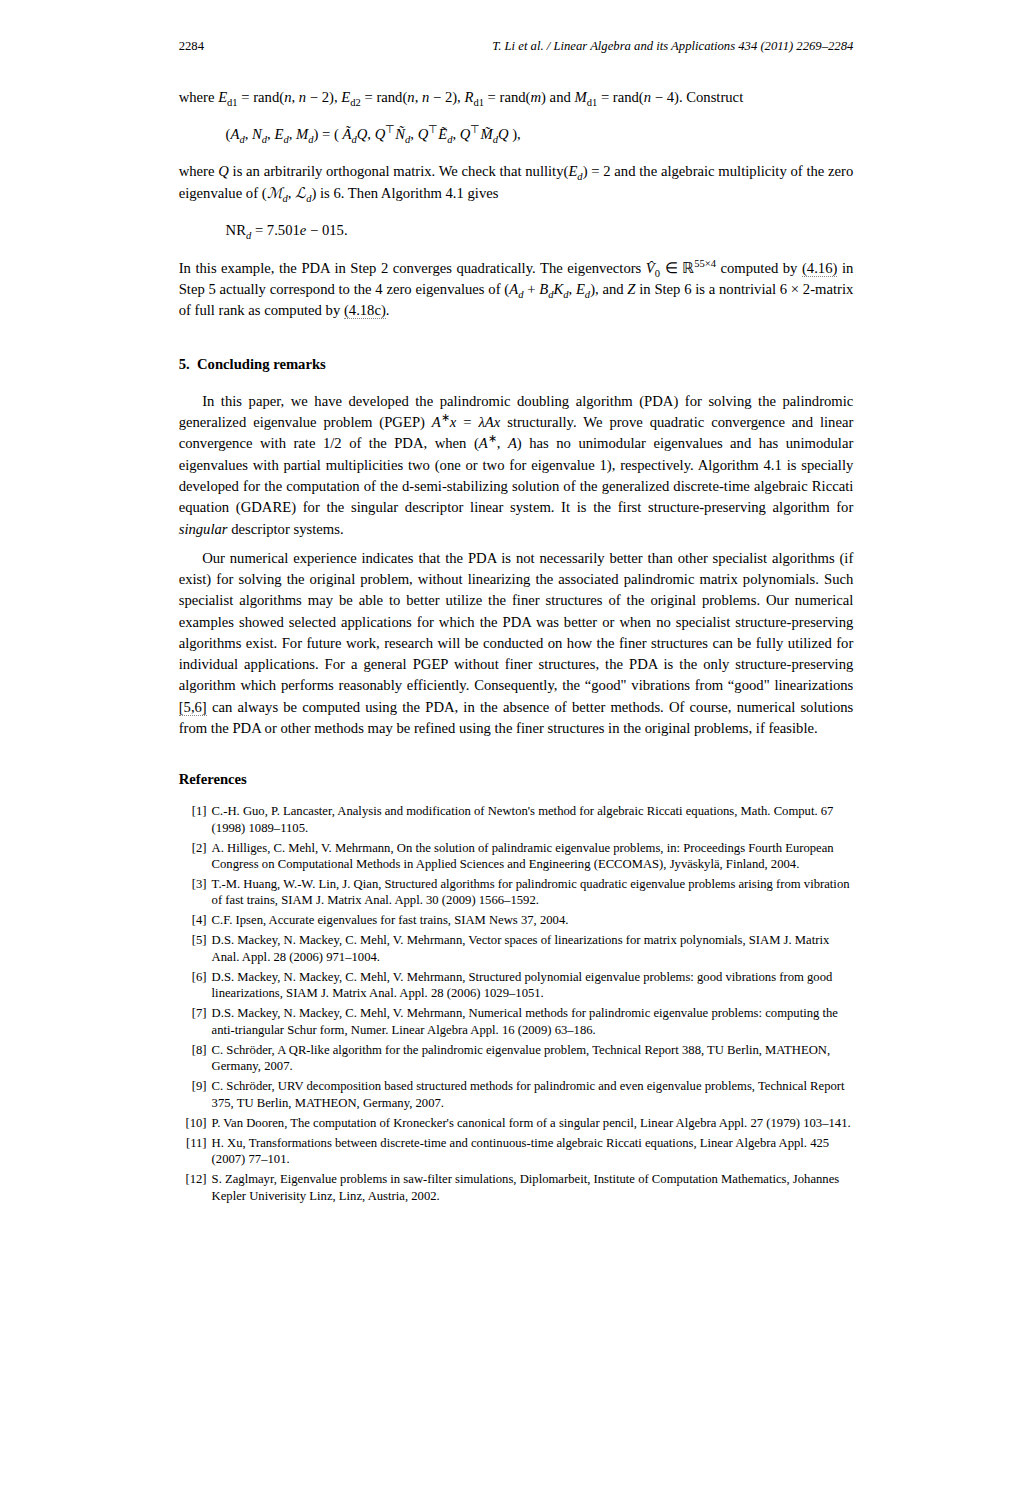2284 T. Li et al. / Linear Algebra and its Applications 434 (2011) 2269–2284
where Ed1 = rand(n, n − 2), Ed2 = rand(n, n − 2), Rd1 = rand(m) and Md1 = rand(n − 4). Construct
(Ad, Nd, Ed, Md) = ( Ãd Q, Q⊤Ñd, Q⊤Ẽd, Q⊤M̃d Q ),
where Q is an arbitrarily orthogonal matrix. We check that nullity(Ed) = 2 and the algebraic multiplicity of the zero eigenvalue of (ℳd, ℒd) is 6. Then Algorithm 4.1 gives
NRd = 7.501e − 015.
In this example, the PDA in Step 2 converges quadratically. The eigenvectors V̂0 ∈ ℝ55×4 computed by (4.16) in Step 5 actually correspond to the 4 zero eigenvalues of (Ad + BdKd, Ed), and Z in Step 6 is a nontrivial 6 × 2-matrix of full rank as computed by (4.18c).
5. Concluding remarks
In this paper, we have developed the palindromic doubling algorithm (PDA) for solving the palindromic generalized eigenvalue problem (PGEP) A∗x = λAx structurally. We prove quadratic convergence and linear convergence with rate 1/2 of the PDA, when (A∗, A) has no unimodular eigenvalues and has unimodular eigenvalues with partial multiplicities two (one or two for eigenvalue 1), respectively. Algorithm 4.1 is specially developed for the computation of the d-semi-stabilizing solution of the generalized discrete-time algebraic Riccati equation (GDARE) for the singular descriptor linear system. It is the first structure-preserving algorithm for singular descriptor systems.
Our numerical experience indicates that the PDA is not necessarily better than other specialist algorithms (if exist) for solving the original problem, without linearizing the associated palindromic matrix polynomials. Such specialist algorithms may be able to better utilize the finer structures of the original problems. Our numerical examples showed selected applications for which the PDA was better or when no specialist structure-preserving algorithms exist. For future work, research will be conducted on how the finer structures can be fully utilized for individual applications. For a general PGEP without finer structures, the PDA is the only structure-preserving algorithm which performs reasonably efficiently. Consequently, the “good" vibrations from “good" linearizations [5,6] can always be computed using the PDA, in the absence of better methods. Of course, numerical solutions from the PDA or other methods may be refined using the finer structures in the original problems, if feasible.
References
C.-H. Guo, P. Lancaster, Analysis and modification of Newton's method for algebraic Riccati equations, Math. Comput. 67 (1998) 1089–1105.
A. Hilliges, C. Mehl, V. Mehrmann, On the solution of palindramic eigenvalue problems, in: Proceedings Fourth European Congress on Computational Methods in Applied Sciences and Engineering (ECCOMAS), Jyväskylä, Finland, 2004.
T.-M. Huang, W.-W. Lin, J. Qian, Structured algorithms for palindromic quadratic eigenvalue problems arising from vibration of fast trains, SIAM J. Matrix Anal. Appl. 30 (2009) 1566–1592.
C.F. Ipsen, Accurate eigenvalues for fast trains, SIAM News 37, 2004.
D.S. Mackey, N. Mackey, C. Mehl, V. Mehrmann, Vector spaces of linearizations for matrix polynomials, SIAM J. Matrix Anal. Appl. 28 (2006) 971–1004.
D.S. Mackey, N. Mackey, C. Mehl, V. Mehrmann, Structured polynomial eigenvalue problems: good vibrations from good linearizations, SIAM J. Matrix Anal. Appl. 28 (2006) 1029–1051.
D.S. Mackey, N. Mackey, C. Mehl, V. Mehrmann, Numerical methods for palindromic eigenvalue problems: computing the anti-triangular Schur form, Numer. Linear Algebra Appl. 16 (2009) 63–186.
C. Schröder, A QR-like algorithm for the palindromic eigenvalue problem, Technical Report 388, TU Berlin, MATHEON, Germany, 2007.
C. Schröder, URV decomposition based structured methods for palindromic and even eigenvalue problems, Technical Report 375, TU Berlin, MATHEON, Germany, 2007.
P. Van Dooren, The computation of Kronecker's canonical form of a singular pencil, Linear Algebra Appl. 27 (1979) 103–141.
H. Xu, Transformations between discrete-time and continuous-time algebraic Riccati equations, Linear Algebra Appl. 425 (2007) 77–101.
S. Zaglmayr, Eigenvalue problems in saw-filter simulations, Diplomarbeit, Institute of Computation Mathematics, Johannes Kepler Univerisity Linz, Linz, Austria, 2002.